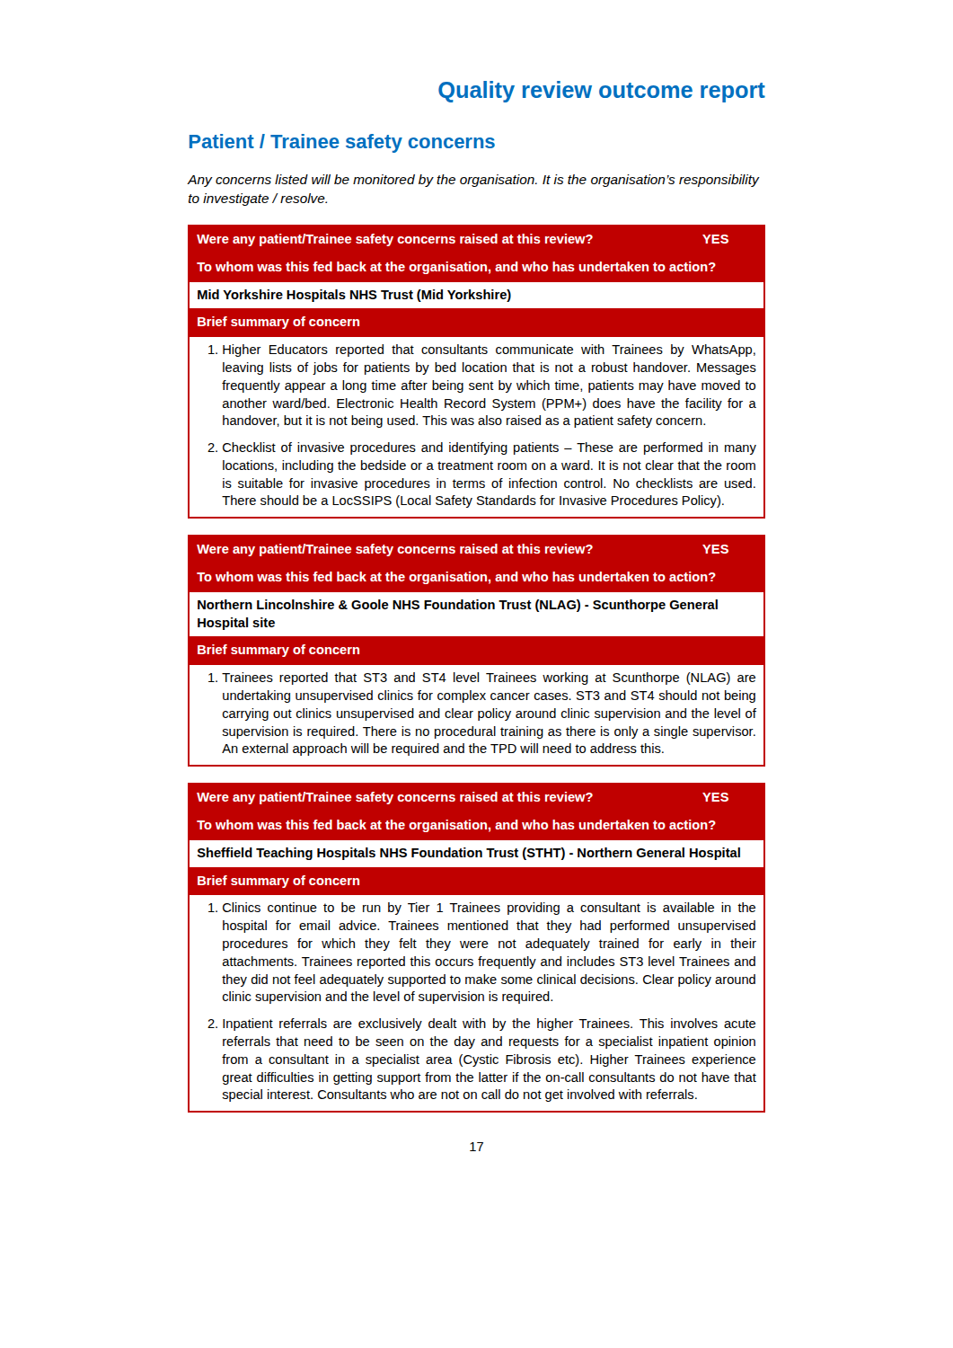Quality review outcome report
Patient / Trainee safety concerns
Any concerns listed will be monitored by the organisation. It is the organisation’s responsibility to investigate / resolve.
| Were any patient/Trainee safety concerns raised at this review? | YES |
| To whom was this fed back at the organisation, and who has undertaken to action? |
| Mid Yorkshire Hospitals NHS Trust (Mid Yorkshire) |
| Brief summary of concern |
| Higher Educators reported that consultants communicate with Trainees by WhatsApp, leaving lists of jobs for patients by bed location that is not a robust handover. Messages frequently appear a long time after being sent by which time, patients may have moved to another ward/bed. Electronic Health Record System (PPM+) does have the facility for a handover, but it is not being used. This was also raised as a patient safety concern. Checklist of invasive procedures and identifying patients – These are performed in many locations, including the bedside or a treatment room on a ward. It is not clear that the room is suitable for invasive procedures in terms of infection control. No checklists are used. There should be a LocSSIPS (Local Safety Standards for Invasive Procedures Policy). |
| Were any patient/Trainee safety concerns raised at this review? | YES |
| To whom was this fed back at the organisation, and who has undertaken to action? |
| Northern Lincolnshire & Goole NHS Foundation Trust (NLAG) - Scunthorpe General Hospital site |
| Brief summary of concern |
| Trainees reported that ST3 and ST4 level Trainees working at Scunthorpe (NLAG) are undertaking unsupervised clinics for complex cancer cases. ST3 and ST4 should not being carrying out clinics unsupervised and clear policy around clinic supervision and the level of supervision is required. There is no procedural training as there is only a single supervisor. An external approach will be required and the TPD will need to address this. |
| Were any patient/Trainee safety concerns raised at this review? | YES |
| To whom was this fed back at the organisation, and who has undertaken to action? |
| Sheffield Teaching Hospitals NHS Foundation Trust (STHT) - Northern General Hospital |
| Brief summary of concern |
| Clinics continue to be run by Tier 1 Trainees providing a consultant is available in the hospital for email advice. Trainees mentioned that they had performed unsupervised procedures for which they felt they were not adequately trained for early in their attachments. Trainees reported this occurs frequently and includes ST3 level Trainees and they did not feel adequately supported to make some clinical decisions. Clear policy around clinic supervision and the level of supervision is required. Inpatient referrals are exclusively dealt with by the higher Trainees. This involves acute referrals that need to be seen on the day and requests for a specialist inpatient opinion from a consultant in a specialist area (Cystic Fibrosis etc). Higher Trainees experience great difficulties in getting support from the latter if the on-call consultants do not have that special interest. Consultants who are not on call do not get involved with referrals. |
17